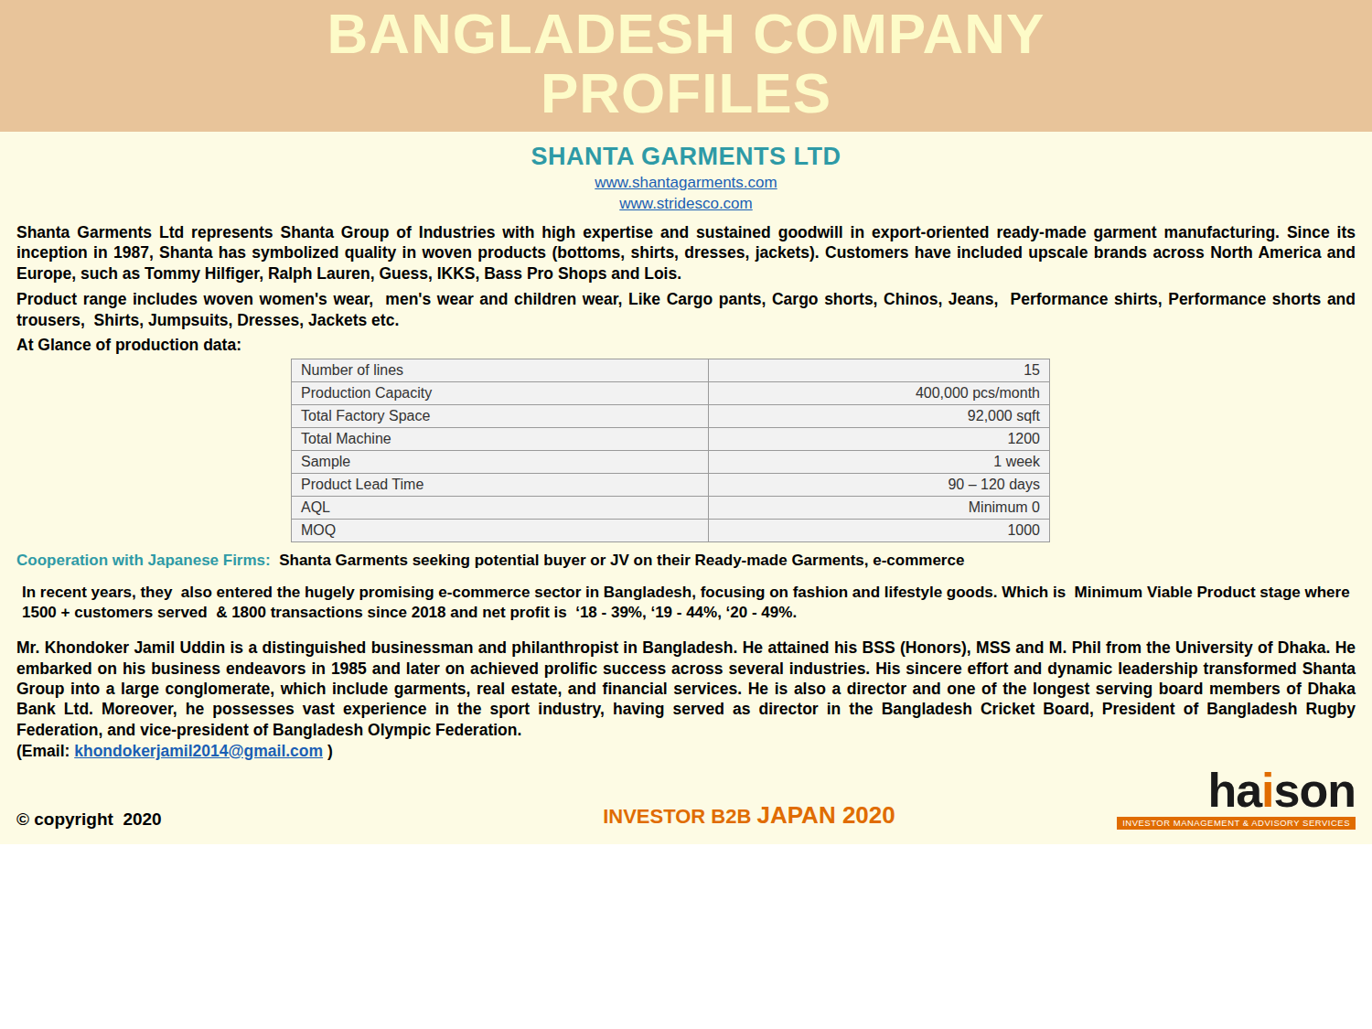BANGLADESH COMPANY PROFILES
SHANTA GARMENTS LTD
www.shantagarments.com www.stridesco.com
Shanta Garments Ltd represents Shanta Group of Industries with high expertise and sustained goodwill in export-oriented ready-made garment manufacturing. Since its inception in 1987, Shanta has symbolized quality in woven products (bottoms, shirts, dresses, jackets). Customers have included upscale brands across North America and Europe, such as Tommy Hilfiger, Ralph Lauren, Guess, IKKS, Bass Pro Shops and Lois.
Product range includes woven women's wear, men's wear and children wear, Like Cargo pants, Cargo shorts, Chinos, Jeans, Performance shirts, Performance shorts and trousers, Shirts, Jumpsuits, Dresses, Jackets etc.
At Glance of production data:
| Number of lines | 15 |
| Production Capacity | 400,000 pcs/month |
| Total Factory Space | 92,000 sqft |
| Total Machine | 1200 |
| Sample | 1 week |
| Product Lead Time | 90 – 120 days |
| AQL | Minimum 0 |
| MOQ | 1000 |
Cooperation with Japanese Firms: Shanta Garments seeking potential buyer or JV on their Ready-made Garments, e-commerce
In recent years, they also entered the hugely promising e-commerce sector in Bangladesh, focusing on fashion and lifestyle goods. Which is Minimum Viable Product stage where 1500 + customers served & 1800 transactions since 2018 and net profit is ‘18 - 39%, ‘19 - 44%, ‘20 - 49%.
Mr. Khondoker Jamil Uddin is a distinguished businessman and philanthropist in Bangladesh. He attained his BSS (Honors), MSS and M. Phil from the University of Dhaka. He embarked on his business endeavors in 1985 and later on achieved prolific success across several industries. His sincere effort and dynamic leadership transformed Shanta Group into a large conglomerate, which include garments, real estate, and financial services. He is also a director and one of the longest serving board members of Dhaka Bank Ltd. Moreover, he possesses vast experience in the sport industry, having served as director in the Bangladesh Cricket Board, President of Bangladesh Rugby Federation, and vice-president of Bangladesh Olympic Federation.
(Email: khondokerjamil2014@gmail.com )
© copyright 2020
INVESTOR B2B JAPAN 2020
haison
INVESTOR MANAGEMENT & ADVISORY SERVICES